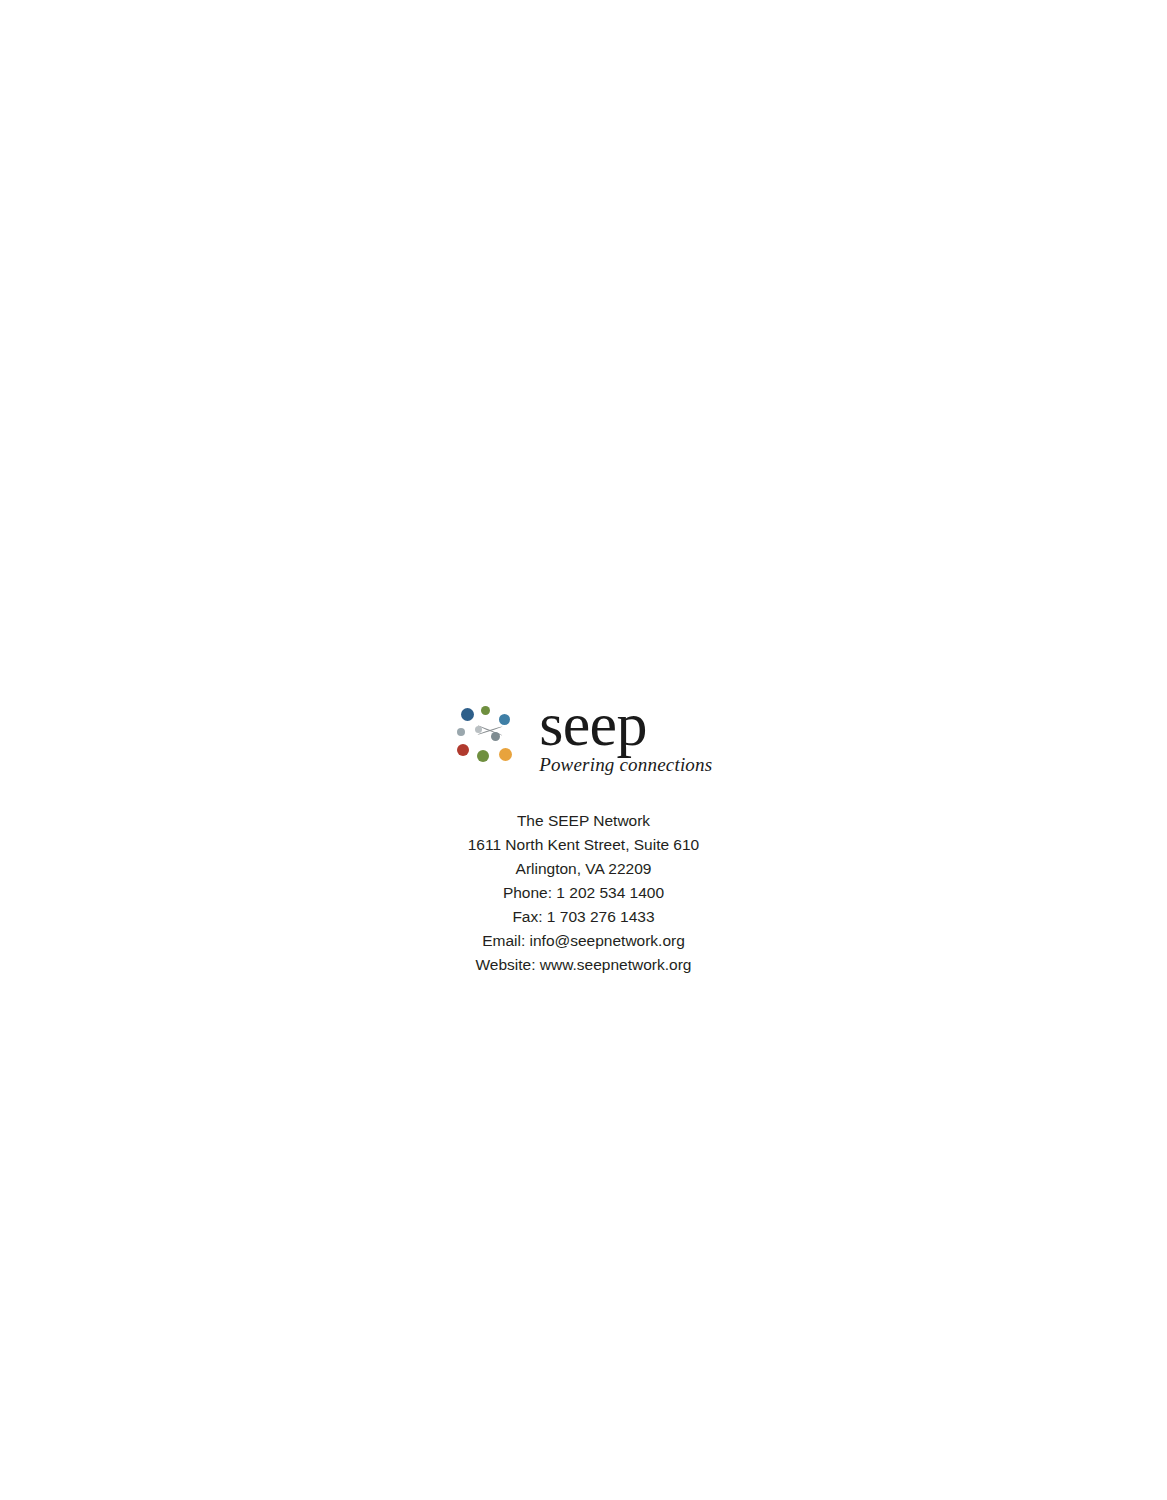seep
Powering connections
The SEEP Network
1611 North Kent Street, Suite 610
Arlington, VA 22209
Phone: 1 202 534 1400
Fax: 1 703 276 1433
Email: info@seepnetwork.org
Website: www.seepnetwork.org